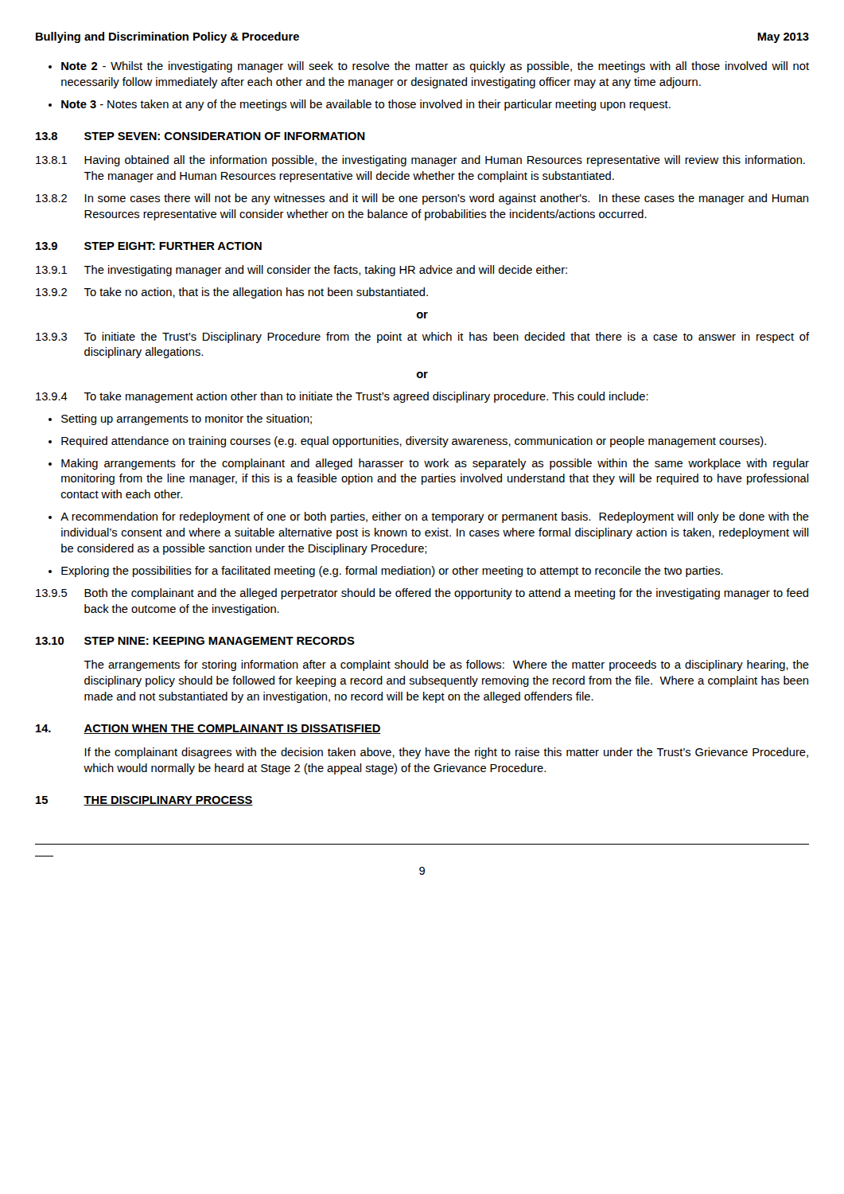Bullying and Discrimination Policy & Procedure May 2013
Note 2 - Whilst the investigating manager will seek to resolve the matter as quickly as possible, the meetings with all those involved will not necessarily follow immediately after each other and the manager or designated investigating officer may at any time adjourn.
Note 3 - Notes taken at any of the meetings will be available to those involved in their particular meeting upon request.
13.8 STEP SEVEN: CONSIDERATION OF INFORMATION
13.8.1 Having obtained all the information possible, the investigating manager and Human Resources representative will review this information. The manager and Human Resources representative will decide whether the complaint is substantiated.
13.8.2 In some cases there will not be any witnesses and it will be one person's word against another's. In these cases the manager and Human Resources representative will consider whether on the balance of probabilities the incidents/actions occurred.
13.9 STEP EIGHT: FURTHER ACTION
13.9.1 The investigating manager and will consider the facts, taking HR advice and will decide either:
13.9.2 To take no action, that is the allegation has not been substantiated.
or
13.9.3 To initiate the Trust’s Disciplinary Procedure from the point at which it has been decided that there is a case to answer in respect of disciplinary allegations.
or
13.9.4 To take management action other than to initiate the Trust’s agreed disciplinary procedure. This could include:
Setting up arrangements to monitor the situation;
Required attendance on training courses (e.g. equal opportunities, diversity awareness, communication or people management courses).
Making arrangements for the complainant and alleged harasser to work as separately as possible within the same workplace with regular monitoring from the line manager, if this is a feasible option and the parties involved understand that they will be required to have professional contact with each other.
A recommendation for redeployment of one or both parties, either on a temporary or permanent basis. Redeployment will only be done with the individual’s consent and where a suitable alternative post is known to exist. In cases where formal disciplinary action is taken, redeployment will be considered as a possible sanction under the Disciplinary Procedure;
Exploring the possibilities for a facilitated meeting (e.g. formal mediation) or other meeting to attempt to reconcile the two parties.
13.9.5 Both the complainant and the alleged perpetrator should be offered the opportunity to attend a meeting for the investigating manager to feed back the outcome of the investigation.
13.10 STEP NINE: KEEPING MANAGEMENT RECORDS
The arrangements for storing information after a complaint should be as follows: Where the matter proceeds to a disciplinary hearing, the disciplinary policy should be followed for keeping a record and subsequently removing the record from the file. Where a complaint has been made and not substantiated by an investigation, no record will be kept on the alleged offenders file.
14. ACTION WHEN THE COMPLAINANT IS DISSATISFIED
If the complainant disagrees with the decision taken above, they have the right to raise this matter under the Trust’s Grievance Procedure, which would normally be heard at Stage 2 (the appeal stage) of the Grievance Procedure.
15 THE DISCIPLINARY PROCESS
9